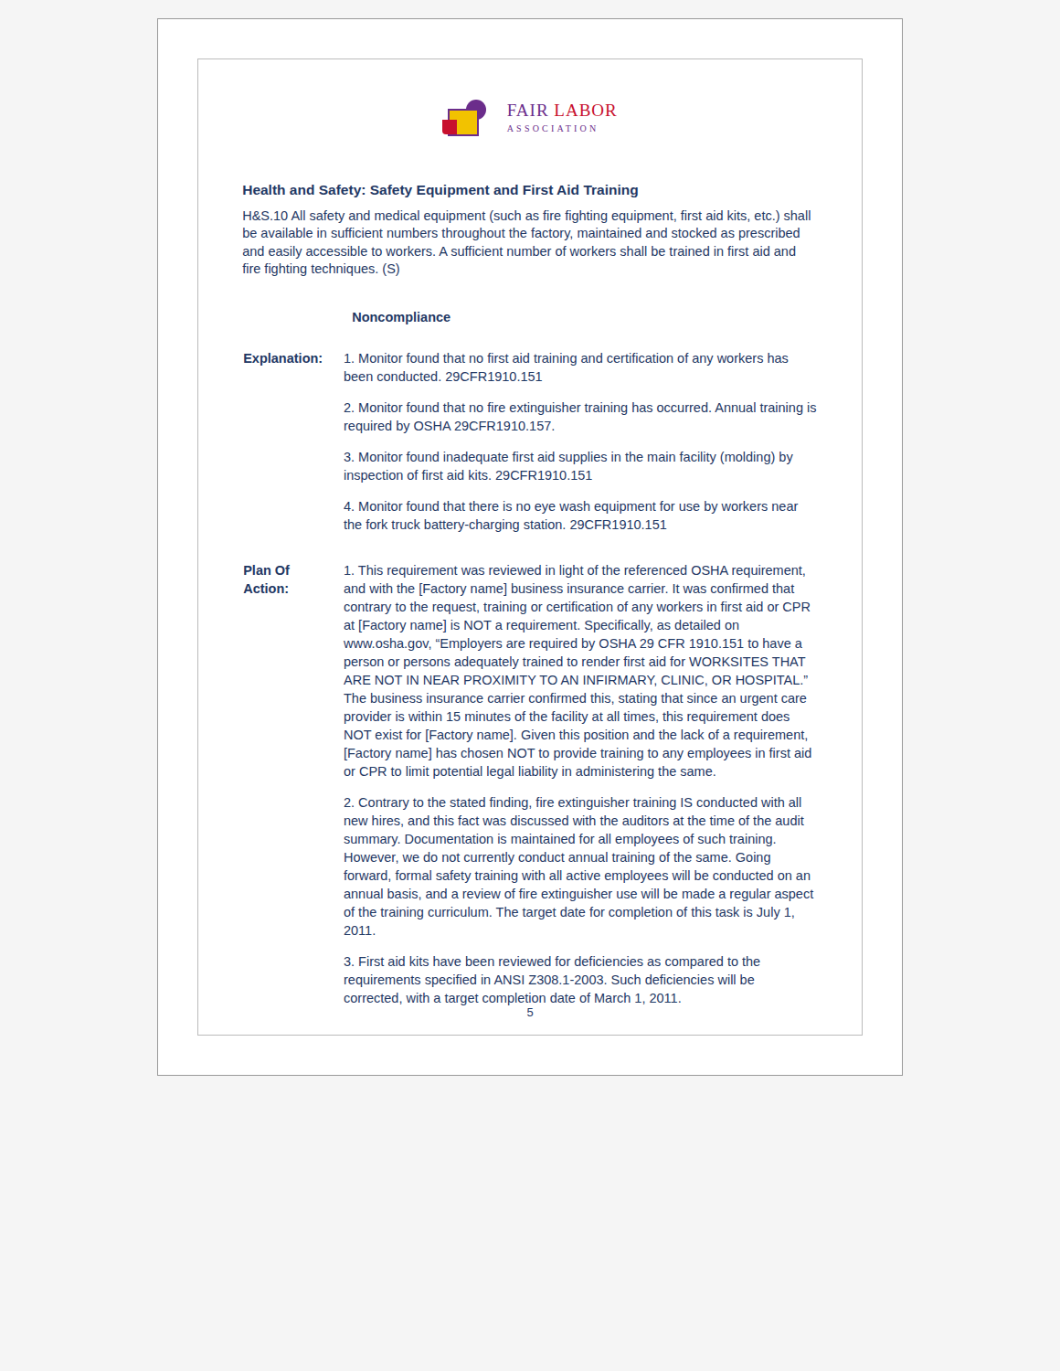FAIR LABOR
ASSOCIATION
Health and Safety: Safety Equipment and First Aid Training
H&S.10 All safety and medical equipment (such as fire fighting equipment, first aid kits, etc.) shall be available in sufficient numbers throughout the factory, maintained and stocked as prescribed and easily accessible to workers. A sufficient number of workers shall be trained in first aid and fire fighting techniques. (S)
Noncompliance
| Explanation: | 1. Monitor found that no first aid training and certification of any workers has been conducted. 29CFR1910.151 2. Monitor found that no fire extinguisher training has occurred. Annual training is required by OSHA 29CFR1910.157. 3. Monitor found inadequate first aid supplies in the main facility (molding) by inspection of first aid kits. 29CFR1910.151 4. Monitor found that there is no eye wash equipment for use by workers near the fork truck battery-charging station. 29CFR1910.151 |
| Plan Of Action: | 1. This requirement was reviewed in light of the referenced OSHA requirement, and with the [Factory name] business insurance carrier. It was confirmed that contrary to the request, training or certification of any workers in first aid or CPR at [Factory name] is NOT a requirement. Specifically, as detailed on www.osha.gov, “Employers are required by OSHA 29 CFR 1910.151 to have a person or persons adequately trained to render first aid for WORKSITES THAT ARE NOT IN NEAR PROXIMITY TO AN INFIRMARY, CLINIC, OR HOSPITAL.” The business insurance carrier confirmed this, stating that since an urgent care provider is within 15 minutes of the facility at all times, this requirement does NOT exist for [Factory name]. Given this position and the lack of a requirement, [Factory name] has chosen NOT to provide training to any employees in first aid or CPR to limit potential legal liability in administering the same. 2. Contrary to the stated finding, fire extinguisher training IS conducted with all new hires, and this fact was discussed with the auditors at the time of the audit summary. Documentation is maintained for all employees of such training. However, we do not currently conduct annual training of the same. Going forward, formal safety training with all active employees will be conducted on an annual basis, and a review of fire extinguisher use will be made a regular aspect of the training curriculum. The target date for completion of this task is July 1, 2011. 3. First aid kits have been reviewed for deficiencies as compared to the requirements specified in ANSI Z308.1-2003. Such deficiencies will be corrected, with a target completion date of March 1, 2011. |
5